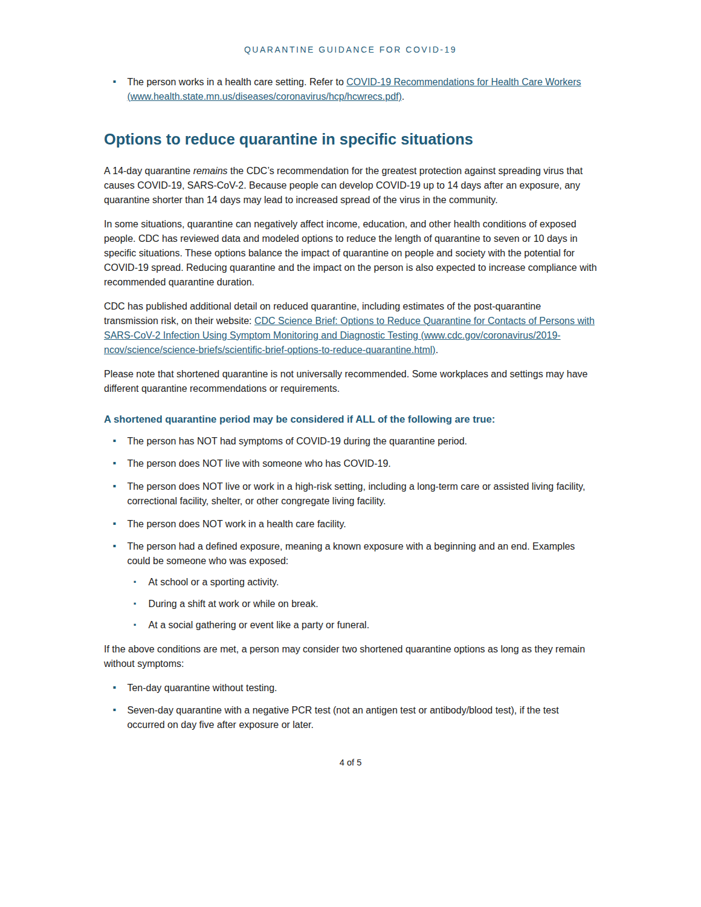Quarantine Guidance for COVID-19
The person works in a health care setting. Refer to COVID-19 Recommendations for Health Care Workers (www.health.state.mn.us/diseases/coronavirus/hcp/hcwrecs.pdf).
Options to reduce quarantine in specific situations
A 14-day quarantine remains the CDC’s recommendation for the greatest protection against spreading virus that causes COVID-19, SARS-CoV-2. Because people can develop COVID-19 up to 14 days after an exposure, any quarantine shorter than 14 days may lead to increased spread of the virus in the community.
In some situations, quarantine can negatively affect income, education, and other health conditions of exposed people. CDC has reviewed data and modeled options to reduce the length of quarantine to seven or 10 days in specific situations. These options balance the impact of quarantine on people and society with the potential for COVID-19 spread. Reducing quarantine and the impact on the person is also expected to increase compliance with recommended quarantine duration.
CDC has published additional detail on reduced quarantine, including estimates of the post-quarantine transmission risk, on their website: CDC Science Brief: Options to Reduce Quarantine for Contacts of Persons with SARS-CoV-2 Infection Using Symptom Monitoring and Diagnostic Testing (www.cdc.gov/coronavirus/2019-ncov/science/science-briefs/scientific-brief-options-to-reduce-quarantine.html).
Please note that shortened quarantine is not universally recommended. Some workplaces and settings may have different quarantine recommendations or requirements.
A shortened quarantine period may be considered if ALL of the following are true:
The person has NOT had symptoms of COVID-19 during the quarantine period.
The person does NOT live with someone who has COVID-19.
The person does NOT live or work in a high-risk setting, including a long-term care or assisted living facility, correctional facility, shelter, or other congregate living facility.
The person does NOT work in a health care facility.
The person had a defined exposure, meaning a known exposure with a beginning and an end. Examples could be someone who was exposed:
At school or a sporting activity.
During a shift at work or while on break.
At a social gathering or event like a party or funeral.
If the above conditions are met, a person may consider two shortened quarantine options as long as they remain without symptoms:
Ten-day quarantine without testing.
Seven-day quarantine with a negative PCR test (not an antigen test or antibody/blood test), if the test occurred on day five after exposure or later.
4 of 5